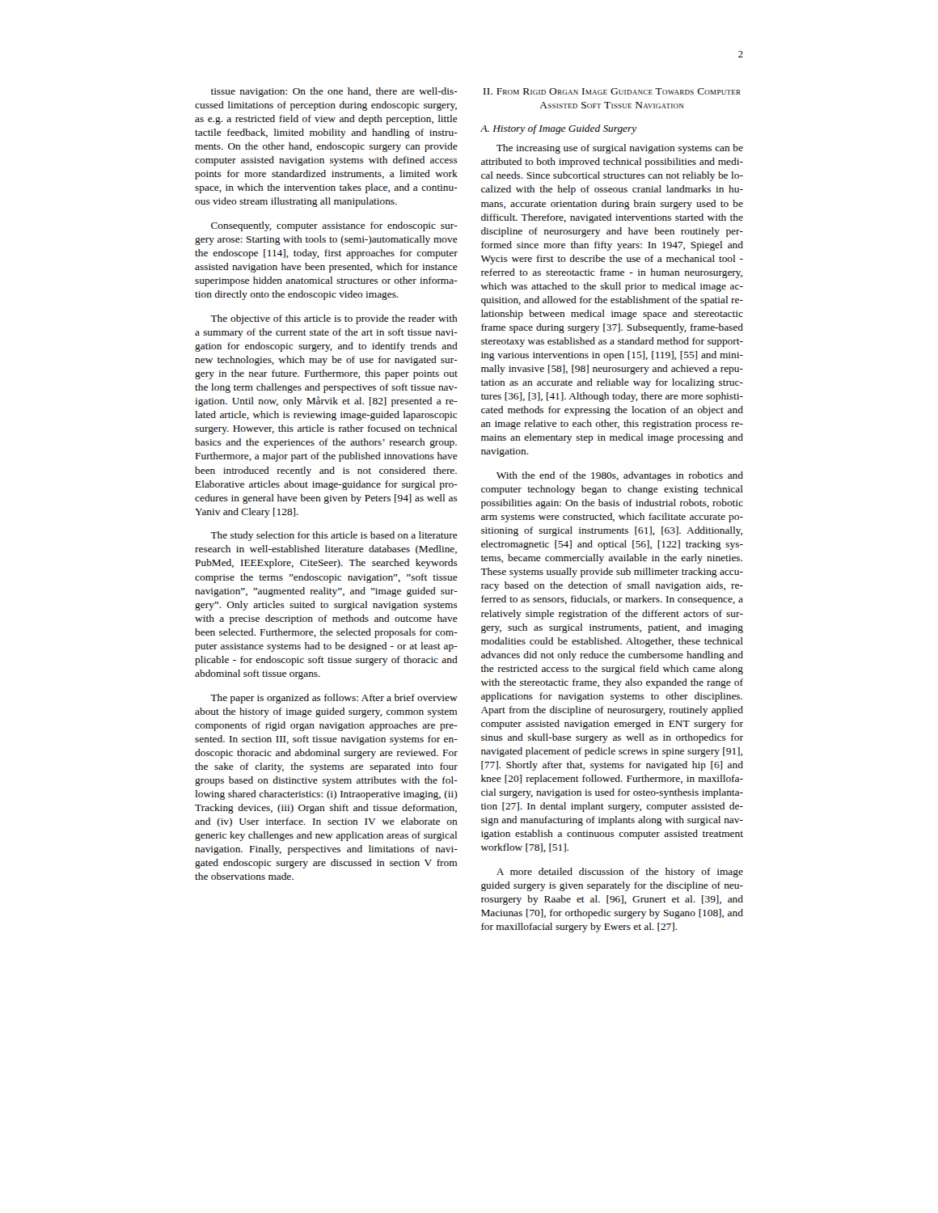2
tissue navigation: On the one hand, there are well-discussed limitations of perception during endoscopic surgery, as e.g. a restricted field of view and depth perception, little tactile feedback, limited mobility and handling of instruments. On the other hand, endoscopic surgery can provide computer assisted navigation systems with defined access points for more standardized instruments, a limited work space, in which the intervention takes place, and a continuous video stream illustrating all manipulations.
Consequently, computer assistance for endoscopic surgery arose: Starting with tools to (semi-)automatically move the endoscope [114], today, first approaches for computer assisted navigation have been presented, which for instance superimpose hidden anatomical structures or other information directly onto the endoscopic video images.
The objective of this article is to provide the reader with a summary of the current state of the art in soft tissue navigation for endoscopic surgery, and to identify trends and new technologies, which may be of use for navigated surgery in the near future. Furthermore, this paper points out the long term challenges and perspectives of soft tissue navigation. Until now, only Mårvik et al. [82] presented a related article, which is reviewing image-guided laparoscopic surgery. However, this article is rather focused on technical basics and the experiences of the authors’ research group. Furthermore, a major part of the published innovations have been introduced recently and is not considered there. Elaborative articles about image-guidance for surgical procedures in general have been given by Peters [94] as well as Yaniv and Cleary [128].
The study selection for this article is based on a literature research in well-established literature databases (Medline, PubMed, IEEExplore, CiteSeer). The searched keywords comprise the terms ”endoscopic navigation”, ”soft tissue navigation”, ”augmented reality”, and ”image guided surgery”. Only articles suited to surgical navigation systems with a precise description of methods and outcome have been selected. Furthermore, the selected proposals for computer assistance systems had to be designed - or at least applicable - for endoscopic soft tissue surgery of thoracic and abdominal soft tissue organs.
The paper is organized as follows: After a brief overview about the history of image guided surgery, common system components of rigid organ navigation approaches are presented. In section III, soft tissue navigation systems for endoscopic thoracic and abdominal surgery are reviewed. For the sake of clarity, the systems are separated into four groups based on distinctive system attributes with the following shared characteristics: (i) Intraoperative imaging, (ii) Tracking devices, (iii) Organ shift and tissue deformation, and (iv) User interface. In section IV we elaborate on generic key challenges and new application areas of surgical navigation. Finally, perspectives and limitations of navigated endoscopic surgery are discussed in section V from the observations made.
II. From Rigid Organ Image Guidance Towards Computer Assisted Soft Tissue Navigation
A. History of Image Guided Surgery
The increasing use of surgical navigation systems can be attributed to both improved technical possibilities and medical needs. Since subcortical structures can not reliably be localized with the help of osseous cranial landmarks in humans, accurate orientation during brain surgery used to be difficult. Therefore, navigated interventions started with the discipline of neurosurgery and have been routinely performed since more than fifty years: In 1947, Spiegel and Wycis were first to describe the use of a mechanical tool - referred to as stereotactic frame - in human neurosurgery, which was attached to the skull prior to medical image acquisition, and allowed for the establishment of the spatial relationship between medical image space and stereotactic frame space during surgery [37]. Subsequently, frame-based stereotaxy was established as a standard method for supporting various interventions in open [15], [119], [55] and minimally invasive [58], [98] neurosurgery and achieved a reputation as an accurate and reliable way for localizing structures [36], [3], [41]. Although today, there are more sophisticated methods for expressing the location of an object and an image relative to each other, this registration process remains an elementary step in medical image processing and navigation.
With the end of the 1980s, advantages in robotics and computer technology began to change existing technical possibilities again: On the basis of industrial robots, robotic arm systems were constructed, which facilitate accurate positioning of surgical instruments [61], [63]. Additionally, electromagnetic [54] and optical [56], [122] tracking systems, became commercially available in the early nineties. These systems usually provide sub millimeter tracking accuracy based on the detection of small navigation aids, referred to as sensors, fiducials, or markers. In consequence, a relatively simple registration of the different actors of surgery, such as surgical instruments, patient, and imaging modalities could be established. Altogether, these technical advances did not only reduce the cumbersome handling and the restricted access to the surgical field which came along with the stereotactic frame, they also expanded the range of applications for navigation systems to other disciplines. Apart from the discipline of neurosurgery, routinely applied computer assisted navigation emerged in ENT surgery for sinus and skull-base surgery as well as in orthopedics for navigated placement of pedicle screws in spine surgery [91], [77]. Shortly after that, systems for navigated hip [6] and knee [20] replacement followed. Furthermore, in maxillofacial surgery, navigation is used for osteo-synthesis implantation [27]. In dental implant surgery, computer assisted design and manufacturing of implants along with surgical navigation establish a continuous computer assisted treatment workflow [78], [51].
A more detailed discussion of the history of image guided surgery is given separately for the discipline of neurosurgery by Raabe et al. [96], Grunert et al. [39], and Maciunas [70], for orthopedic surgery by Sugano [108], and for maxillofacial surgery by Ewers et al. [27].